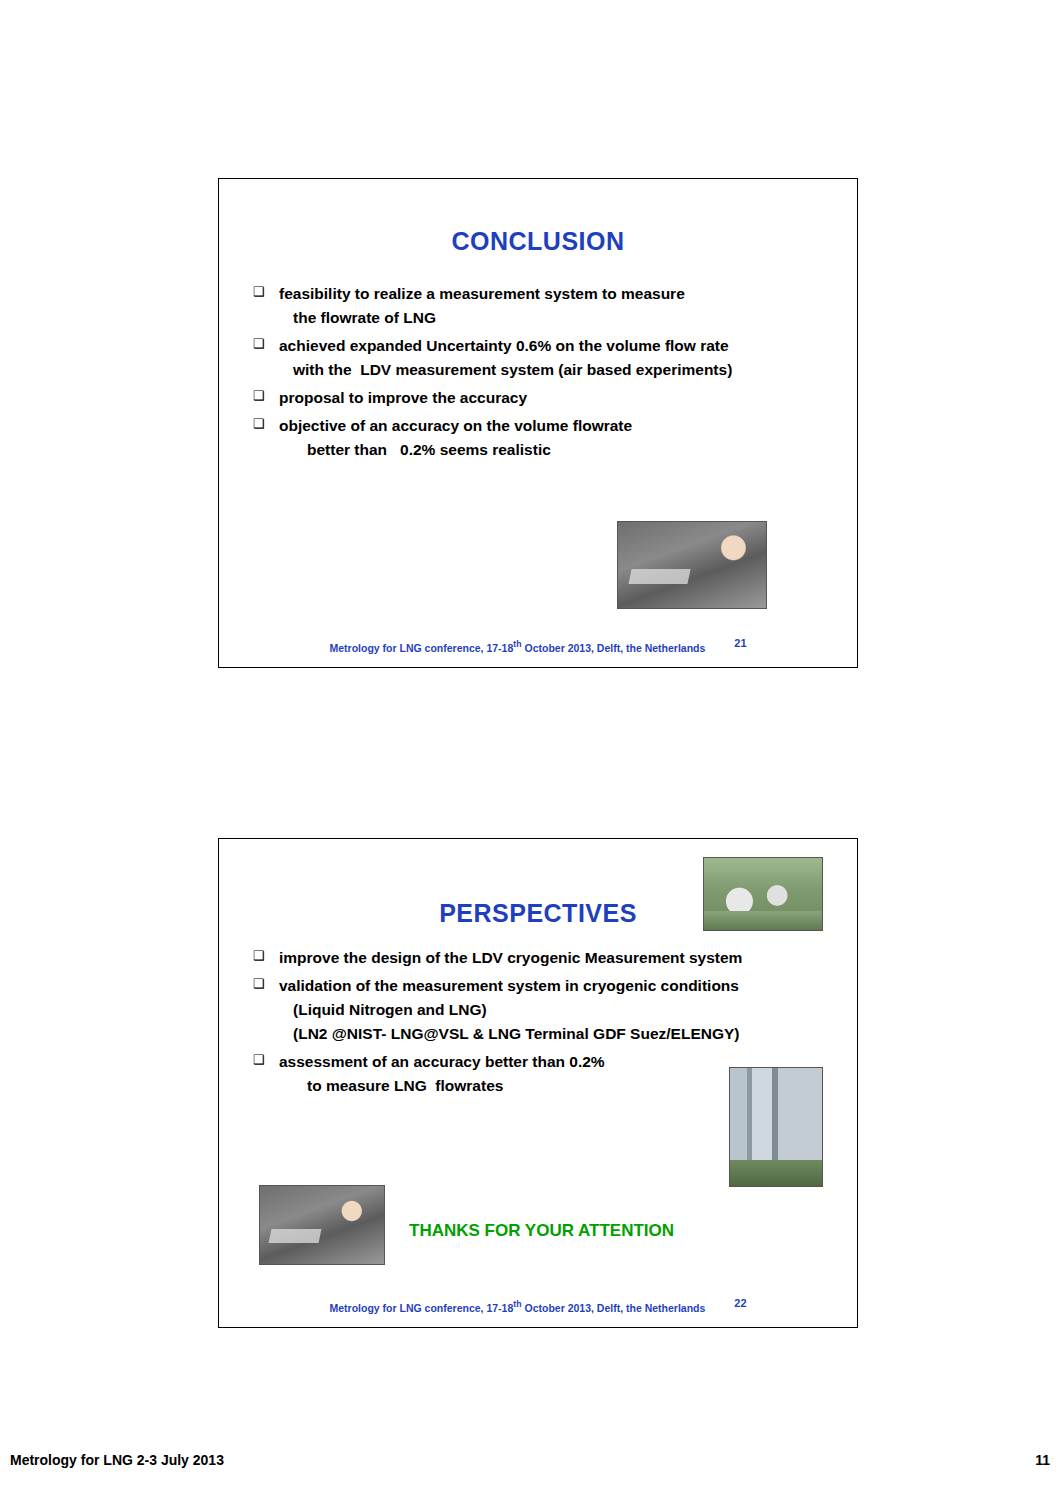CONCLUSION
feasibility to realize a measurement system to measure the flowrate of LNG
achieved expanded Uncertainty 0.6% on the volume flow rate with the LDV measurement system (air based experiments)
proposal to improve the accuracy
objective of an accuracy on the volume flowrate better than 0.2% seems realistic
Metrology for LNG conference, 17-18th October 2013, Delft, the Netherlands 21
PERSPECTIVES
improve the design of the LDV cryogenic Measurement system
validation of the measurement system in cryogenic conditions (Liquid Nitrogen and LNG) (LN2 @NIST- LNG@VSL & LNG Terminal GDF Suez/ELENGY)
assessment of an accuracy better than 0.2% to measure LNG flowrates
THANKS FOR YOUR ATTENTION
Metrology for LNG conference, 17-18th October 2013, Delft, the Netherlands 22
Metrology for LNG 2-3 July 2013 11